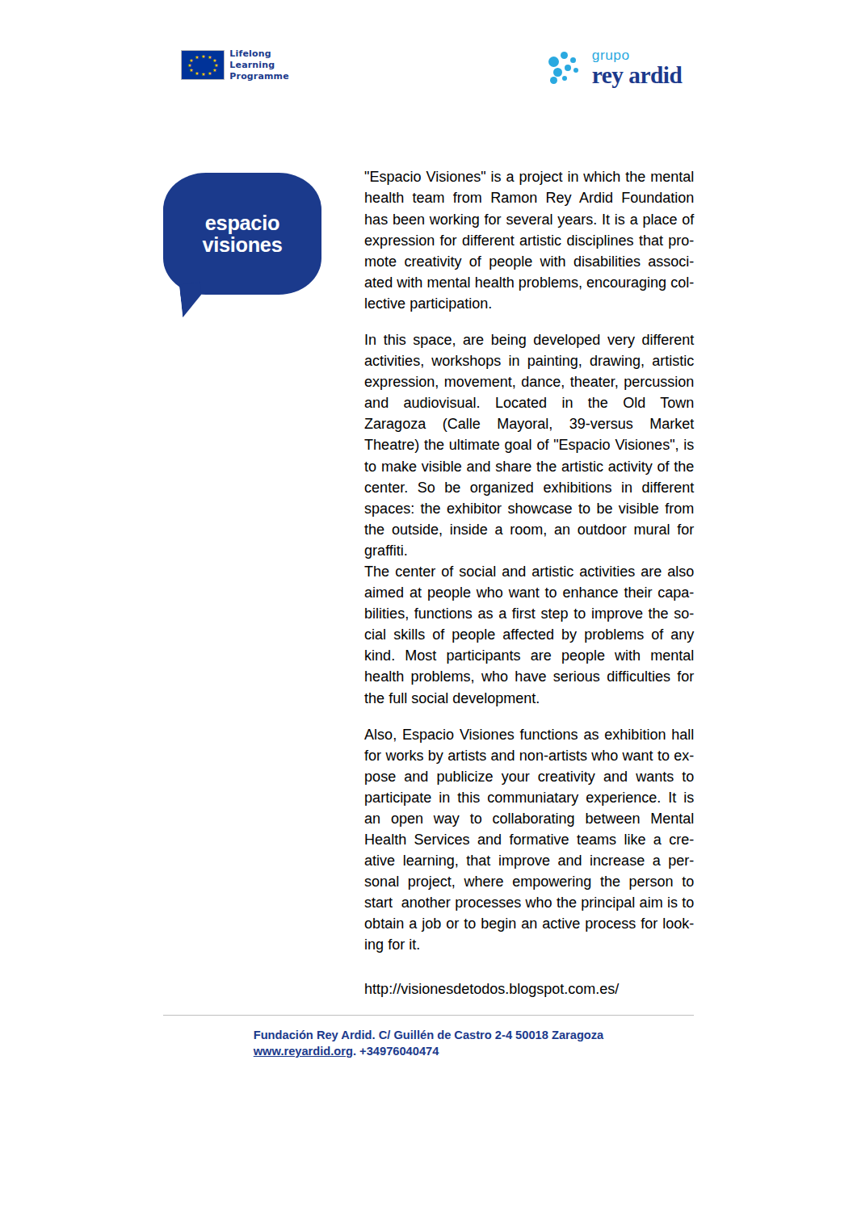★ ★ ★ ★ ★ ★ ★ ★ ★ ★ ★ ★
Lifelong
Learning
Programme
grupo rey ardid
espacio
visiones
"Espacio Visiones" is a project in which the mental health team from Ramon Rey Ardid Foundation has been working for several years. It is a place of expression for different artistic disciplines that promote creativity of people with disabilities associated with mental health problems, encouraging collective participation.
In this space, are being developed very different activities, workshops in painting, drawing, artistic expression, movement, dance, theater, percussion and audiovisual. Located in the Old Town Zaragoza (Calle Mayoral, 39-versus Market Theatre) the ultimate goal of "Espacio Visiones", is to make visible and share the artistic activity of the center. So be organized exhibitions in different spaces: the exhibitor showcase to be visible from the outside, inside a room, an outdoor mural for graffiti.
The center of social and artistic activities are also aimed at people who want to enhance their capabilities, functions as a first step to improve the social skills of people affected by problems of any kind. Most participants are people with mental health problems, who have serious difficulties for the full social development.
Also, Espacio Visiones functions as exhibition hall for works by artists and non-artists who want to expose and publicize your creativity and wants to participate in this communiatary experience. It is an open way to collaborating between Mental Health Services and formative teams like a creative learning, that improve and increase a personal project, where empowering the person to start another processes who the principal aim is to obtain a job or to begin an active process for looking for it.
http://visionesdetodos.blogspot.com.es/
Fundación Rey Ardid. C/ Guillén de Castro 2-4 50018 Zaragoza
www.reyardid.org. +34976040474